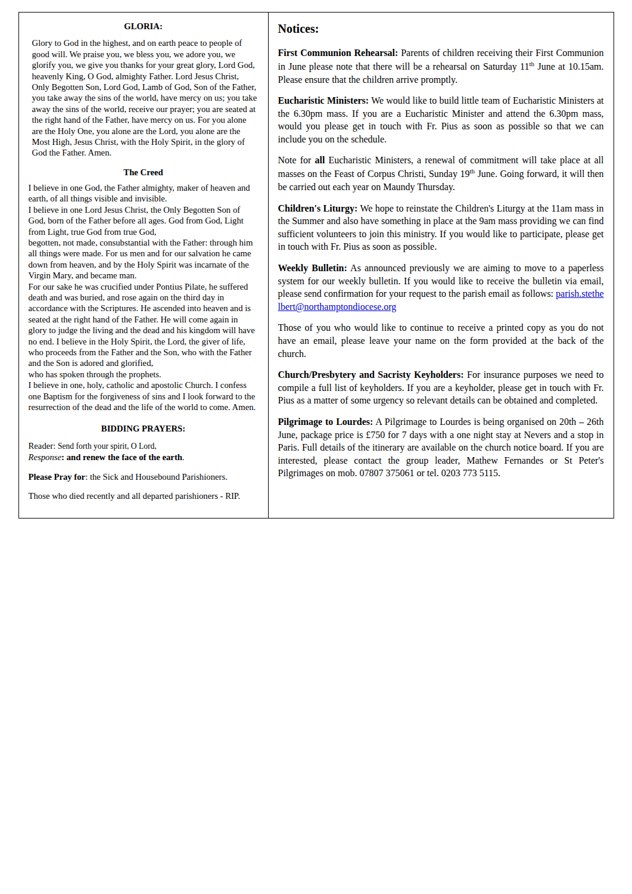GLORIA:
Glory to God in the highest, and on earth peace to people of good will. We praise you, we bless you, we adore you, we glorify you, we give you thanks for your great glory, Lord God, heavenly King, O God, almighty Father. Lord Jesus Christ, Only Begotten Son, Lord God, Lamb of God, Son of the Father, you take away the sins of the world, have mercy on us; you take away the sins of the world, receive our prayer; you are seated at the right hand of the Father, have mercy on us. For you alone are the Holy One, you alone are the Lord, you alone are the Most High, Jesus Christ, with the Holy Spirit, in the glory of God the Father. Amen.
The Creed
I believe in one God, the Father almighty, maker of heaven and earth, of all things visible and invisible.
I believe in one Lord Jesus Christ, the Only Begotten Son of God, born of the Father before all ages. God from God, Light from Light, true God from true God,
begotten, not made, consubstantial with the Father: through him all things were made. For us men and for our salvation he came down from heaven, and by the Holy Spirit was incarnate of the Virgin Mary, and became man.
For our sake he was crucified under Pontius Pilate, he suffered death and was buried, and rose again on the third day in accordance with the Scriptures. He ascended into heaven and is seated at the right hand of the Father. He will come again in glory to judge the living and the dead and his kingdom will have no end. I believe in the Holy Spirit, the Lord, the giver of life, who proceeds from the Father and the Son, who with the Father and the Son is adored and glorified,
who has spoken through the prophets.
I believe in one, holy, catholic and apostolic Church. I confess one Baptism for the forgiveness of sins and I look forward to the resurrection of the dead and the life of the world to come. Amen.
BIDDING PRAYERS:
Reader: Send forth your spirit, O Lord,
Response: and renew the face of the earth.
Please Pray for: the Sick and Housebound Parishioners.
Those who died recently and all departed parishioners - RIP.
Notices:
First Communion Rehearsal: Parents of children receiving their First Communion in June please note that there will be a rehearsal on Saturday 11th June at 10.15am. Please ensure that the children arrive promptly.
Eucharistic Ministers: We would like to build little team of Eucharistic Ministers at the 6.30pm mass. If you are a Eucharistic Minister and attend the 6.30pm mass, would you please get in touch with Fr. Pius as soon as possible so that we can include you on the schedule.
Note for all Eucharistic Ministers, a renewal of commitment will take place at all masses on the Feast of Corpus Christi, Sunday 19th June. Going forward, it will then be carried out each year on Maundy Thursday.
Children's Liturgy: We hope to reinstate the Children's Liturgy at the 11am mass in the Summer and also have something in place at the 9am mass providing we can find sufficient volunteers to join this ministry. If you would like to participate, please get in touch with Fr. Pius as soon as possible.
Weekly Bulletin: As announced previously we are aiming to move to a paperless system for our weekly bulletin. If you would like to receive the bulletin via email, please send confirmation for your request to the parish email as follows: parish.stethelbert@northamptondiocese.org
Those of you who would like to continue to receive a printed copy as you do not have an email, please leave your name on the form provided at the back of the church.
Church/Presbytery and Sacristy Keyholders: For insurance purposes we need to compile a full list of keyholders. If you are a keyholder, please get in touch with Fr. Pius as a matter of some urgency so relevant details can be obtained and completed.
Pilgrimage to Lourdes: A Pilgrimage to Lourdes is being organised on 20th – 26th June, package price is £750 for 7 days with a one night stay at Nevers and a stop in Paris. Full details of the itinerary are available on the church notice board. If you are interested, please contact the group leader, Mathew Fernandes or St Peter's Pilgrimages on mob. 07807 375061 or tel. 0203 773 5115.